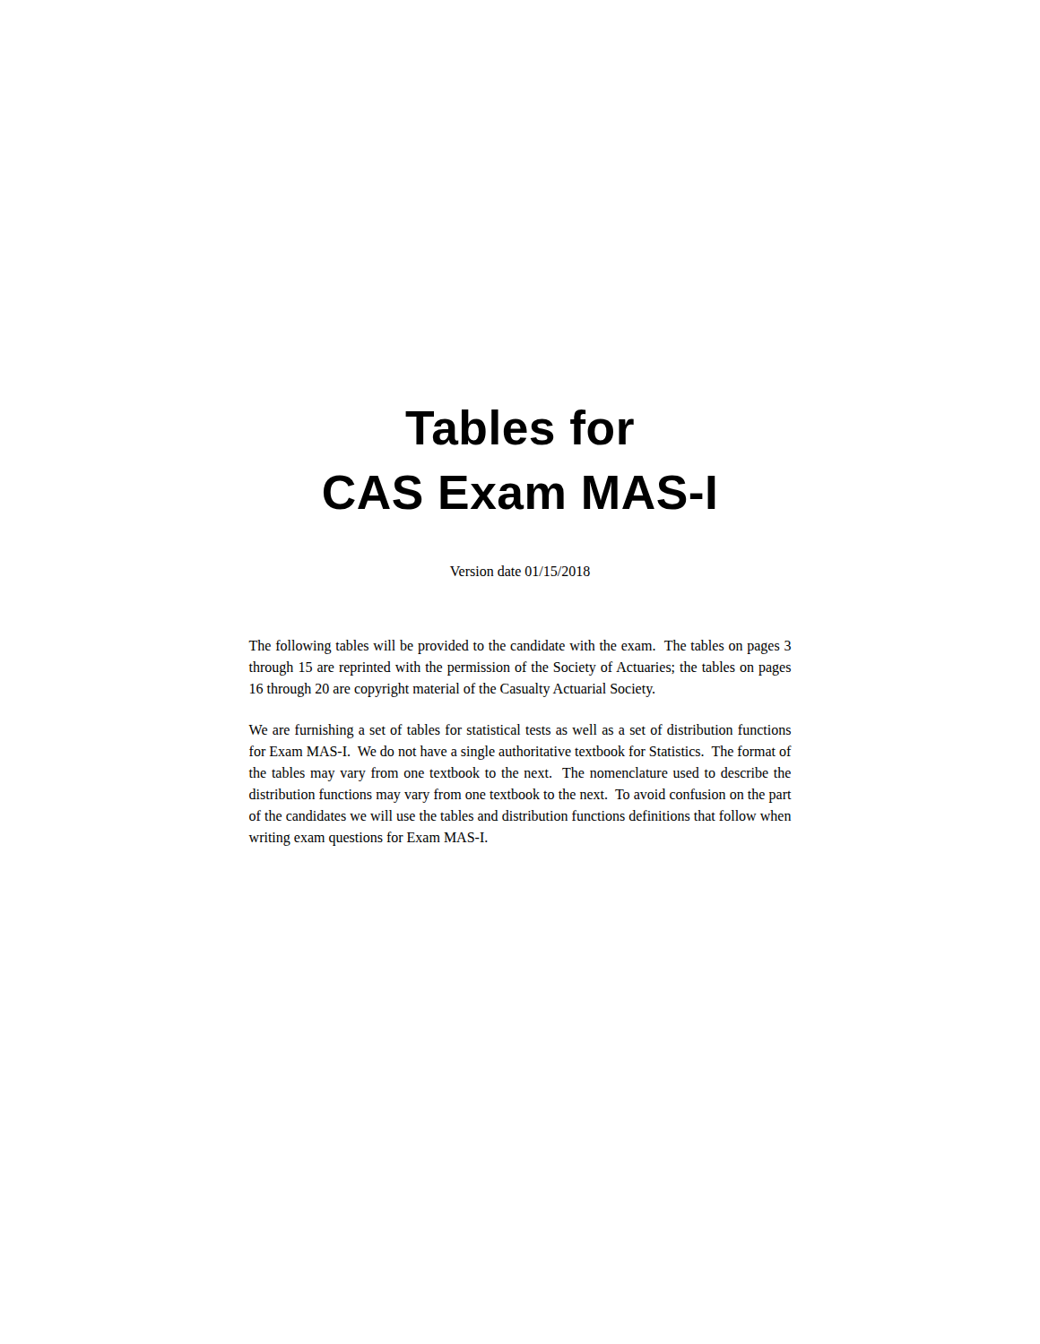Tables for
CAS Exam MAS-I
Version date 01/15/2018
The following tables will be provided to the candidate with the exam. The tables on pages 3 through 15 are reprinted with the permission of the Society of Actuaries; the tables on pages 16 through 20 are copyright material of the Casualty Actuarial Society.
We are furnishing a set of tables for statistical tests as well as a set of distribution functions for Exam MAS-I. We do not have a single authoritative textbook for Statistics. The format of the tables may vary from one textbook to the next. The nomenclature used to describe the distribution functions may vary from one textbook to the next. To avoid confusion on the part of the candidates we will use the tables and distribution functions definitions that follow when writing exam questions for Exam MAS-I.